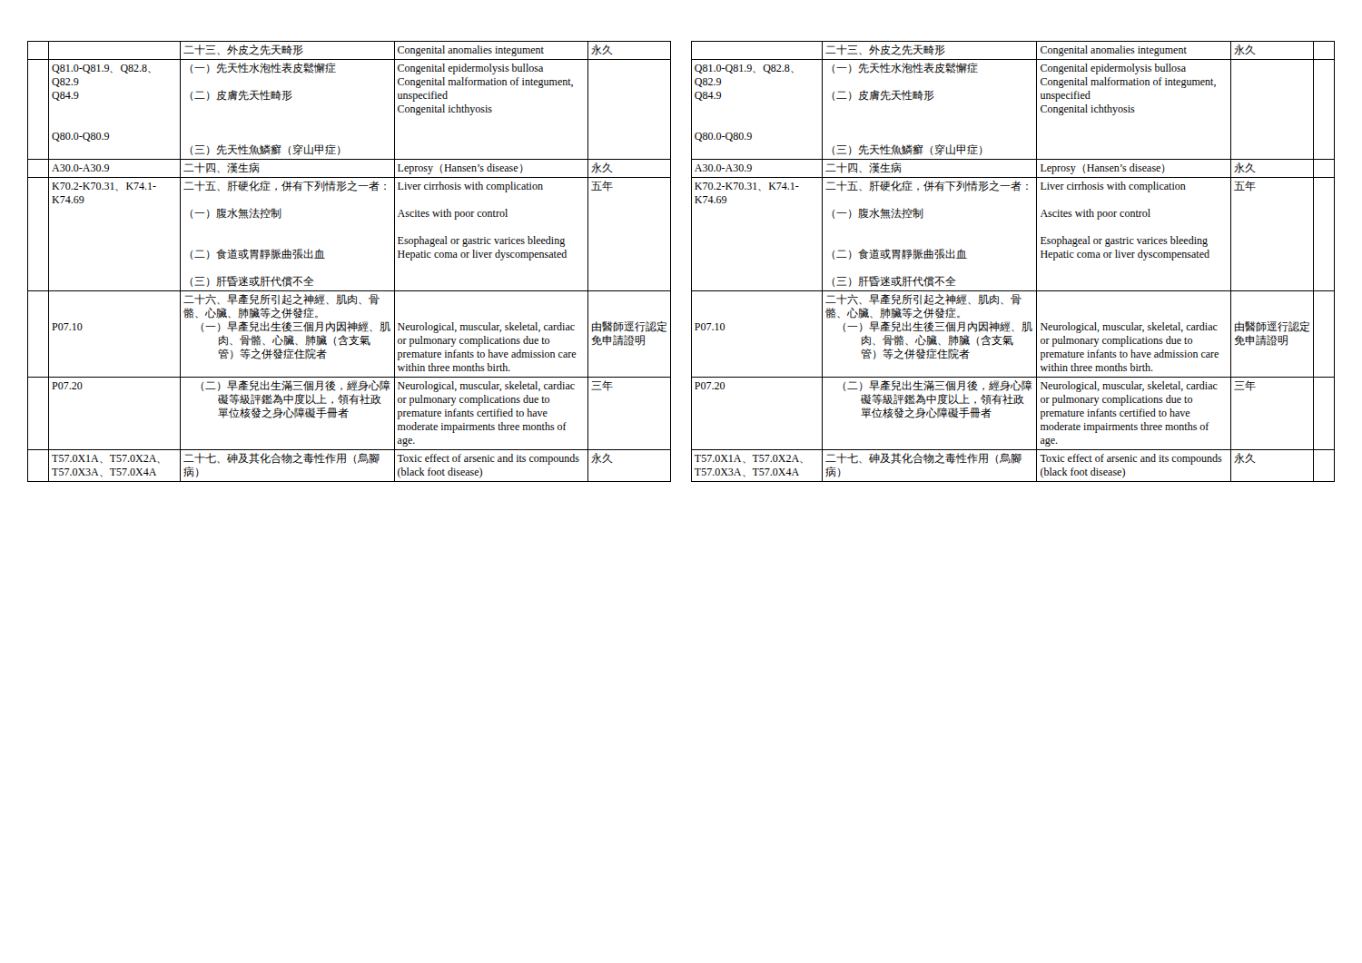| | | 二十三、外皮之先天畸形 | Congenital anomalies integument | 永久 | | | 二十三、外皮之先天畸形 | Congenital anomalies integument | 永久 | |
| | Q81.0-Q81.9、Q82.8、Q82.9 Q84.9 Q80.0-Q80.9 | （一）先天性水泡性表皮鬆懈症 （二）皮膚先天性畸形 （三）先天性魚鱗癬（穿山甲症） | Congenital epidermolysis bullosa Congenital malformation of integument, unspecified Congenital ichthyosis | | | Q81.0-Q81.9、Q82.8、Q82.9 Q84.9 Q80.0-Q80.9 | （一）先天性水泡性表皮鬆懈症 （二）皮膚先天性畸形 （三）先天性魚鱗癬（穿山甲症） | Congenital epidermolysis bullosa Congenital malformation of integument, unspecified Congenital ichthyosis | | |
| | A30.0-A30.9 | 二十四、漢生病 | Leprosy（Hansen’s disease） | 永久 | | A30.0-A30.9 | 二十四、漢生病 | Leprosy（Hansen’s disease） | 永久 | |
| | K70.2-K70.31、K74.1-K74.69 | 二十五、肝硬化症，併有下列情形之一者： （一）腹水無法控制 （二）食道或胃靜脈曲張出血 （三）肝昏迷或肝代償不全 | Liver cirrhosis with complication Ascites with poor control Esophageal or gastric varices bleeding Hepatic coma or liver dyscompensated | 五年 | | K70.2-K70.31、K74.1-K74.69 | 二十五、肝硬化症，併有下列情形之一者： （一）腹水無法控制 （二）食道或胃靜脈曲張出血 （三）肝昏迷或肝代償不全 | Liver cirrhosis with complication Ascites with poor control Esophageal or gastric varices bleeding Hepatic coma or liver dyscompensated | 五年 | |
| | P07.10 | 二十六、早產兒所引起之神經、肌肉、骨骼、心臟、肺臟等之併發症。 （一）早產兒出生後三個月內因神經、肌肉、骨骼、心臟、肺臟（含支氣管）等之併發症住院者 | Neurological, muscular, skeletal, cardiac or pulmonary complications due to premature infants to have admission care within three months birth. | 由醫師逕行認定免申請證明 | | P07.10 | 二十六、早產兒所引起之神經、肌肉、骨骼、心臟、肺臟等之併發症。 （一）早產兒出生後三個月內因神經、肌肉、骨骼、心臟、肺臟（含支氣管）等之併發症住院者 | Neurological, muscular, skeletal, cardiac or pulmonary complications due to premature infants to have admission care within three months birth. | 由醫師逕行認定免申請證明 | |
| | P07.20 | （二）早產兒出生滿三個月後，經身心障礙等級評鑑為中度以上，領有社政單位核發之身心障礙手冊者 | Neurological, muscular, skeletal, cardiac or pulmonary complications due to premature infants certified to have moderate impairments three months of age. | 三年 | | P07.20 | （二）早產兒出生滿三個月後，經身心障礙等級評鑑為中度以上，領有社政單位核發之身心障礙手冊者 | Neurological, muscular, skeletal, cardiac or pulmonary complications due to premature infants certified to have moderate impairments three months of age. | 三年 | |
| | T57.0X1A、T57.0X2A、T57.0X3A、T57.0X4A | 二十七、砷及其化合物之毒性作用（烏腳病） | Toxic effect of arsenic and its compounds (black foot disease) | 永久 | | T57.0X1A、T57.0X2A、T57.0X3A、T57.0X4A | 二十七、砷及其化合物之毒性作用（烏腳病） | Toxic effect of arsenic and its compounds (black foot disease) | 永久 | |